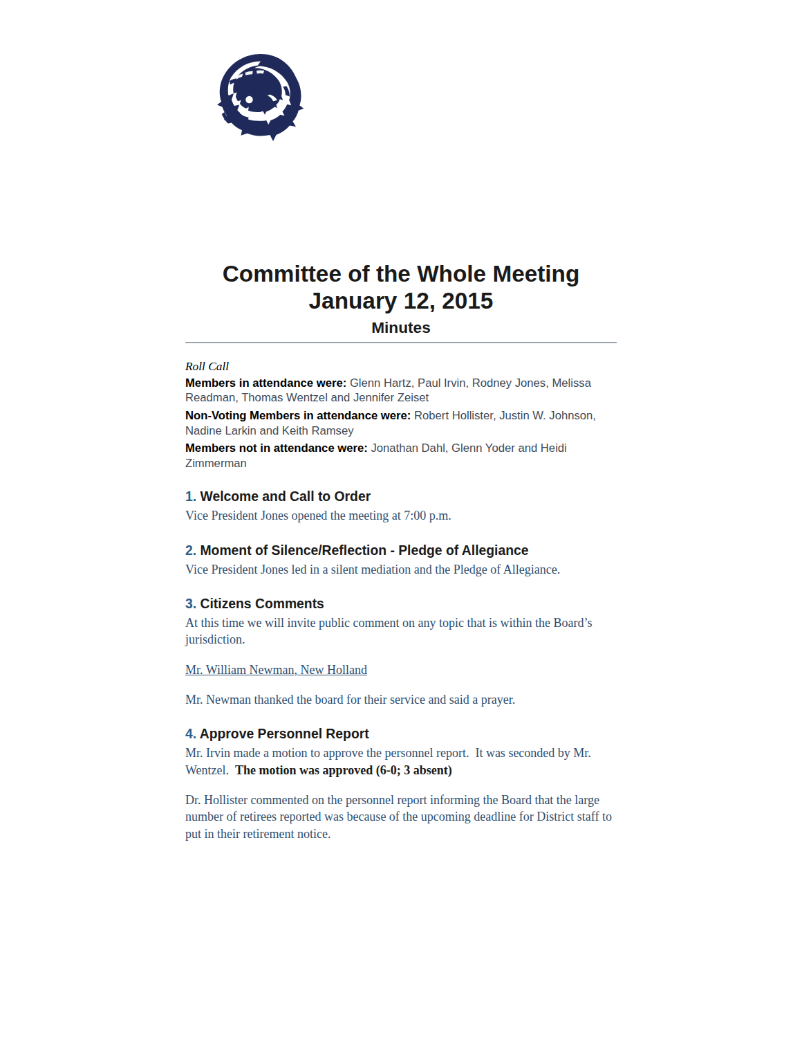Committee of the Whole MeetingJanuary 12, 2015
Minutes
Roll Call
Members in attendance were: Glenn Hartz, Paul Irvin, Rodney Jones, Melissa Readman, Thomas Wentzel and Jennifer Zeiset
Non-Voting Members in attendance were: Robert Hollister, Justin W. Johnson, Nadine Larkin and Keith Ramsey
Members not in attendance were: Jonathan Dahl, Glenn Yoder and Heidi Zimmerman
1. Welcome and Call to Order
Vice President Jones opened the meeting at 7:00 p.m.
2. Moment of Silence/Reflection - Pledge of Allegiance
Vice President Jones led in a silent mediation and the Pledge of Allegiance.
3. Citizens Comments
At this time we will invite public comment on any topic that is within the Board’s jurisdiction.
Mr. William Newman, New Holland
Mr. Newman thanked the board for their service and said a prayer.
4. Approve Personnel Report
Mr. Irvin made a motion to approve the personnel report. It was seconded by Mr. Wentzel. The motion was approved (6-0; 3 absent)
Dr. Hollister commented on the personnel report informing the Board that the large number of retirees reported was because of the upcoming deadline for District staff to put in their retirement notice.